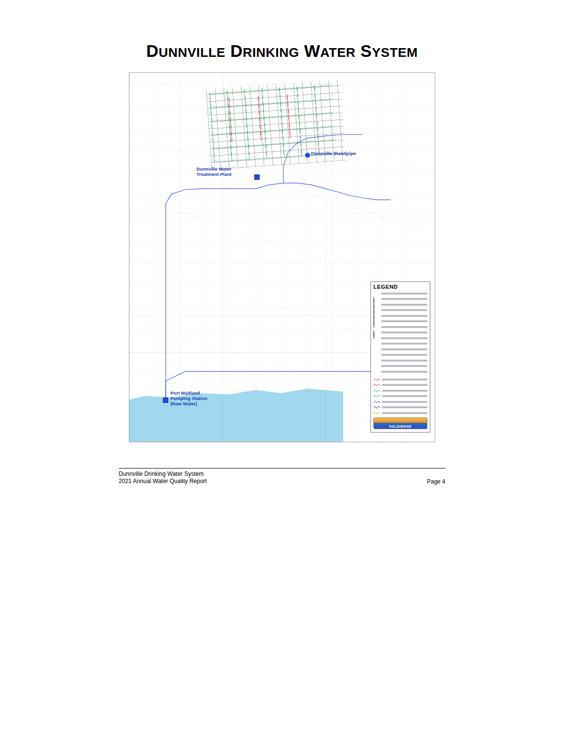DUNNVILLE DRINKING WATER SYSTEM
Dunnville Standpipe
Dunnville Water
Treatment Plant
Port Maitland
Pumping Station
(Raw Water)
LEGEND
Dunnville Drinking Water System
2021 Annual Water Quality Report
Page 4